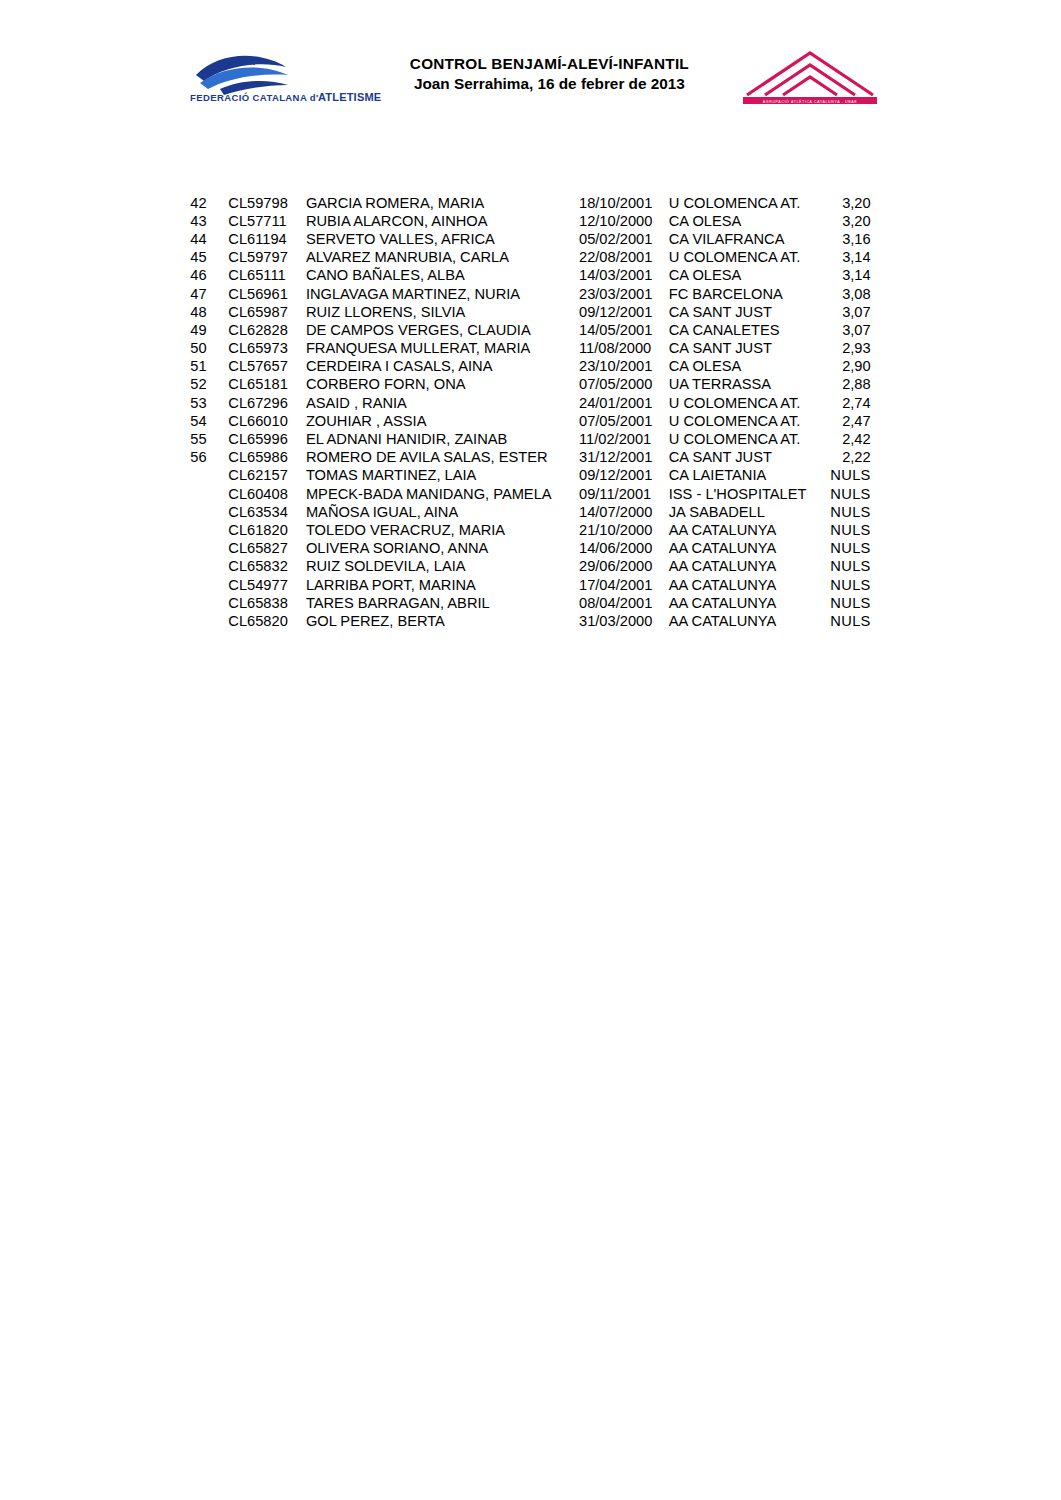FEDERACIÓ CATALANA d' ATLETISME
CONTROL BENJAMÍ-ALEVÍ-INFANTIL
Joan Serrahima, 16 de febrer de 2013
AGRUPACIÓ ATLÈTICA CATALUNYA - UBAE
| 42 | CL59798 | GARCIA ROMERA, MARIA | 18/10/2001 | U COLOMENCA AT. | 3,20 |
| 43 | CL57711 | RUBIA ALARCON, AINHOA | 12/10/2000 | CA OLESA | 3,20 |
| 44 | CL61194 | SERVETO VALLES, AFRICA | 05/02/2001 | CA VILAFRANCA | 3,16 |
| 45 | CL59797 | ALVAREZ MANRUBIA, CARLA | 22/08/2001 | U COLOMENCA AT. | 3,14 |
| 46 | CL65111 | CANO BAÑALES, ALBA | 14/03/2001 | CA OLESA | 3,14 |
| 47 | CL56961 | INGLAVAGA MARTINEZ, NURIA | 23/03/2001 | FC BARCELONA | 3,08 |
| 48 | CL65987 | RUIZ LLORENS, SILVIA | 09/12/2001 | CA SANT JUST | 3,07 |
| 49 | CL62828 | DE CAMPOS VERGES, CLAUDIA | 14/05/2001 | CA CANALETES | 3,07 |
| 50 | CL65973 | FRANQUESA MULLERAT, MARIA | 11/08/2000 | CA SANT JUST | 2,93 |
| 51 | CL57657 | CERDEIRA I CASALS, AINA | 23/10/2001 | CA OLESA | 2,90 |
| 52 | CL65181 | CORBERO FORN, ONA | 07/05/2000 | UA TERRASSA | 2,88 |
| 53 | CL67296 | ASAID , RANIA | 24/01/2001 | U COLOMENCA AT. | 2,74 |
| 54 | CL66010 | ZOUHIAR , ASSIA | 07/05/2001 | U COLOMENCA AT. | 2,47 |
| 55 | CL65996 | EL ADNANI HANIDIR, ZAINAB | 11/02/2001 | U COLOMENCA AT. | 2,42 |
| 56 | CL65986 | ROMERO DE AVILA SALAS, ESTER | 31/12/2001 | CA SANT JUST | 2,22 |
| | CL62157 | TOMAS MARTINEZ, LAIA | 09/12/2001 | CA LAIETANIA | NULS |
| | CL60408 | MPECK-BADA MANIDANG, PAMELA | 09/11/2001 | ISS - L'HOSPITALET | NULS |
| | CL63534 | MAÑOSA IGUAL, AINA | 14/07/2000 | JA SABADELL | NULS |
| | CL61820 | TOLEDO VERACRUZ, MARIA | 21/10/2000 | AA CATALUNYA | NULS |
| | CL65827 | OLIVERA SORIANO, ANNA | 14/06/2000 | AA CATALUNYA | NULS |
| | CL65832 | RUIZ SOLDEVILA, LAIA | 29/06/2000 | AA CATALUNYA | NULS |
| | CL54977 | LARRIBA PORT, MARINA | 17/04/2001 | AA CATALUNYA | NULS |
| | CL65838 | TARES BARRAGAN, ABRIL | 08/04/2001 | AA CATALUNYA | NULS |
| | CL65820 | GOL PEREZ, BERTA | 31/03/2000 | AA CATALUNYA | NULS |